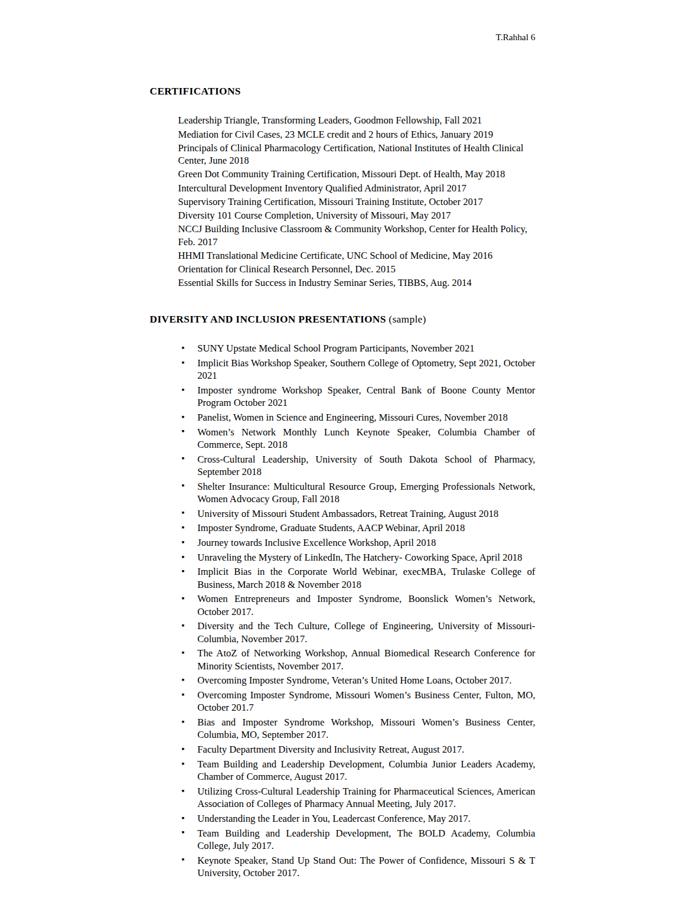T.Rahhal 6
CERTIFICATIONS
Leadership Triangle, Transforming Leaders, Goodmon Fellowship, Fall 2021
Mediation for Civil Cases, 23 MCLE credit and 2 hours of Ethics, January 2019
Principals of Clinical Pharmacology Certification, National Institutes of Health Clinical Center, June 2018
Green Dot Community Training Certification, Missouri Dept. of Health, May 2018
Intercultural Development Inventory Qualified Administrator, April 2017
Supervisory Training Certification, Missouri Training Institute, October 2017
Diversity 101 Course Completion, University of Missouri, May 2017
NCCJ Building Inclusive Classroom & Community Workshop, Center for Health Policy, Feb. 2017
HHMI Translational Medicine Certificate, UNC School of Medicine, May 2016
Orientation for Clinical Research Personnel, Dec. 2015
Essential Skills for Success in Industry Seminar Series, TIBBS, Aug. 2014
DIVERSITY AND INCLUSION PRESENTATIONS (sample)
SUNY Upstate Medical School Program Participants, November 2021
Implicit Bias Workshop Speaker, Southern College of Optometry, Sept 2021, October 2021
Imposter syndrome Workshop Speaker, Central Bank of Boone County Mentor Program October 2021
Panelist, Women in Science and Engineering, Missouri Cures, November 2018
Women’s Network Monthly Lunch Keynote Speaker, Columbia Chamber of Commerce, Sept. 2018
Cross-Cultural Leadership, University of South Dakota School of Pharmacy, September 2018
Shelter Insurance: Multicultural Resource Group, Emerging Professionals Network, Women Advocacy Group, Fall 2018
University of Missouri Student Ambassadors, Retreat Training, August 2018
Imposter Syndrome, Graduate Students, AACP Webinar, April 2018
Journey towards Inclusive Excellence Workshop, April 2018
Unraveling the Mystery of LinkedIn, The Hatchery- Coworking Space, April 2018
Implicit Bias in the Corporate World Webinar, execMBA, Trulaske College of Business, March 2018 & November 2018
Women Entrepreneurs and Imposter Syndrome, Boonslick Women’s Network, October 2017.
Diversity and the Tech Culture, College of Engineering, University of Missouri- Columbia, November 2017.
The AtoZ of Networking Workshop, Annual Biomedical Research Conference for Minority Scientists, November 2017.
Overcoming Imposter Syndrome, Veteran’s United Home Loans, October 2017.
Overcoming Imposter Syndrome, Missouri Women’s Business Center, Fulton, MO, October 201.7
Bias and Imposter Syndrome Workshop, Missouri Women’s Business Center, Columbia, MO, September 2017.
Faculty Department Diversity and Inclusivity Retreat, August 2017.
Team Building and Leadership Development, Columbia Junior Leaders Academy, Chamber of Commerce, August 2017.
Utilizing Cross-Cultural Leadership Training for Pharmaceutical Sciences, American Association of Colleges of Pharmacy Annual Meeting, July 2017.
Understanding the Leader in You, Leadercast Conference, May 2017.
Team Building and Leadership Development, The BOLD Academy, Columbia College, July 2017.
Keynote Speaker, Stand Up Stand Out: The Power of Confidence, Missouri S & T University, October 2017.